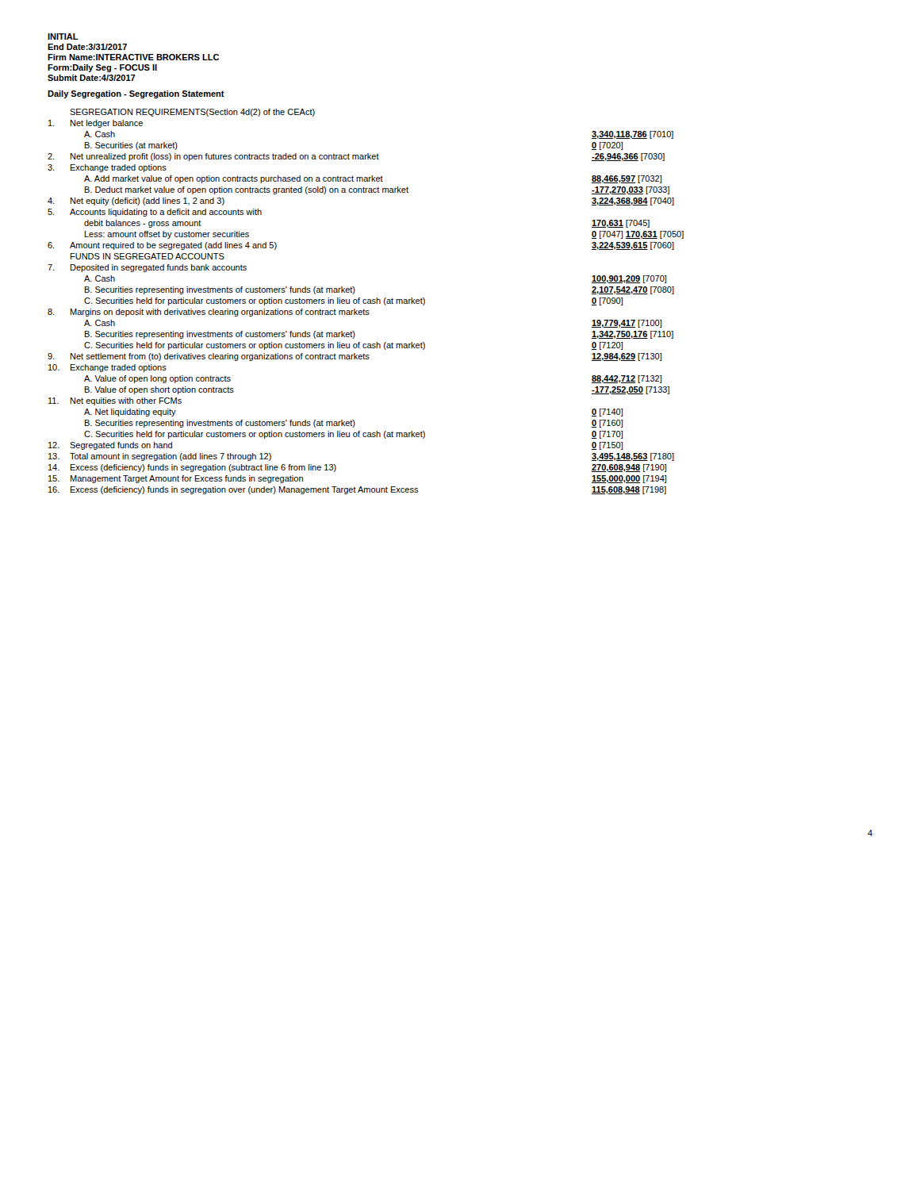INITIAL
End Date:3/31/2017
Firm Name:INTERACTIVE BROKERS LLC
Form:Daily Seg - FOCUS II
Submit Date:4/3/2017
Daily Segregation - Segregation Statement
| | SEGREGATION REQUIREMENTS(Section 4d(2) of the CEAct) | |
| 1. | Net ledger balance | |
| | A. Cash | 3,340,118,786 [7010] |
| | B. Securities (at market) | 0 [7020] |
| 2. | Net unrealized profit (loss) in open futures contracts traded on a contract market | -26,946,366 [7030] |
| 3. | Exchange traded options | |
| | A. Add market value of open option contracts purchased on a contract market | 88,466,597 [7032] |
| | B. Deduct market value of open option contracts granted (sold) on a contract market | -177,270,033 [7033] |
| 4. | Net equity (deficit) (add lines 1, 2 and 3) | 3,224,368,984 [7040] |
| 5. | Accounts liquidating to a deficit and accounts with | |
| | debit balances - gross amount | 170,631 [7045] |
| | Less: amount offset by customer securities | 0 [7047] 170,631 [7050] |
| 6. | Amount required to be segregated (add lines 4 and 5) | 3,224,539,615 [7060] |
| | FUNDS IN SEGREGATED ACCOUNTS | |
| 7. | Deposited in segregated funds bank accounts | |
| | A. Cash | 100,901,209 [7070] |
| | B. Securities representing investments of customers' funds (at market) | 2,107,542,470 [7080] |
| | C. Securities held for particular customers or option customers in lieu of cash (at market) | 0 [7090] |
| 8. | Margins on deposit with derivatives clearing organizations of contract markets | |
| | A. Cash | 19,779,417 [7100] |
| | B. Securities representing investments of customers' funds (at market) | 1,342,750,176 [7110] |
| | C. Securities held for particular customers or option customers in lieu of cash (at market) | 0 [7120] |
| 9. | Net settlement from (to) derivatives clearing organizations of contract markets | 12,984,629 [7130] |
| 10. | Exchange traded options | |
| | A. Value of open long option contracts | 88,442,712 [7132] |
| | B. Value of open short option contracts | -177,252,050 [7133] |
| 11. | Net equities with other FCMs | |
| | A. Net liquidating equity | 0 [7140] |
| | B. Securities representing investments of customers' funds (at market) | 0 [7160] |
| | C. Securities held for particular customers or option customers in lieu of cash (at market) | 0 [7170] |
| 12. | Segregated funds on hand | 0 [7150] |
| 13. | Total amount in segregation (add lines 7 through 12) | 3,495,148,563 [7180] |
| 14. | Excess (deficiency) funds in segregation (subtract line 6 from line 13) | 270,608,948 [7190] |
| 15. | Management Target Amount for Excess funds in segregation | 155,000,000 [7194] |
| 16. | Excess (deficiency) funds in segregation over (under) Management Target Amount Excess | 115,608,948 [7198] |
4